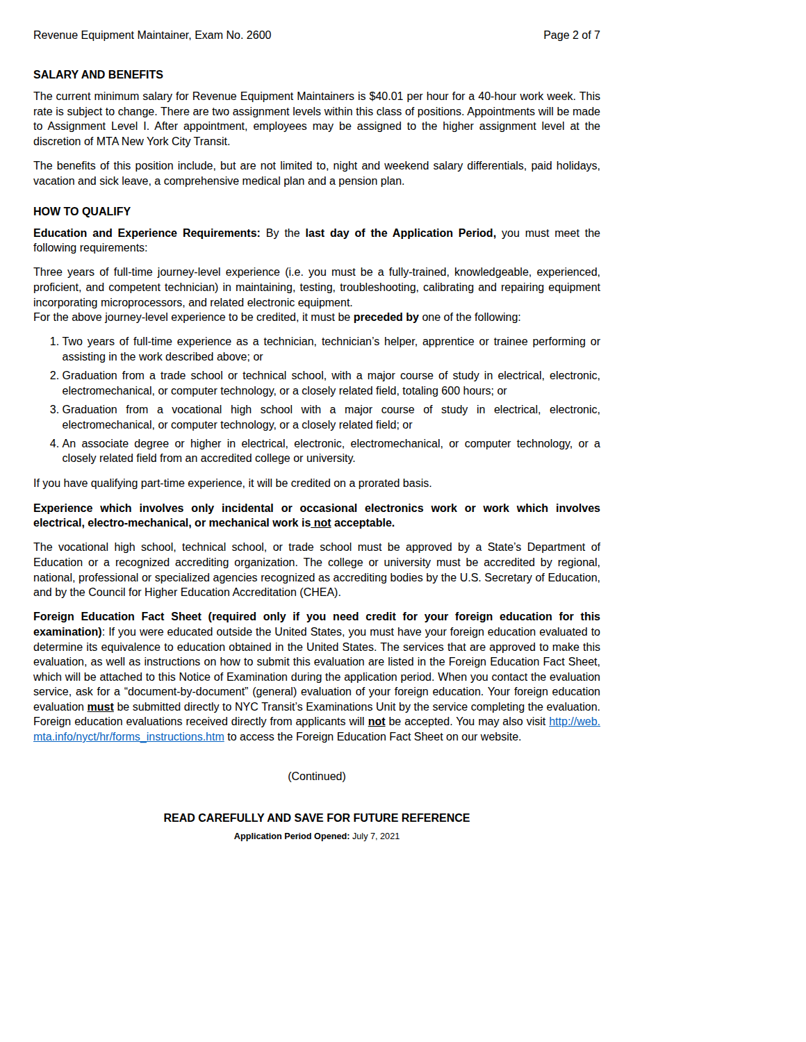Revenue Equipment Maintainer, Exam No. 2600
Page 2 of 7
SALARY AND BENEFITS
The current minimum salary for Revenue Equipment Maintainers is $40.01 per hour for a 40-hour work week. This rate is subject to change. There are two assignment levels within this class of positions. Appointments will be made to Assignment Level I. After appointment, employees may be assigned to the higher assignment level at the discretion of MTA New York City Transit.
The benefits of this position include, but are not limited to, night and weekend salary differentials, paid holidays, vacation and sick leave, a comprehensive medical plan and a pension plan.
HOW TO QUALIFY
Education and Experience Requirements: By the last day of the Application Period, you must meet the following requirements:
Three years of full-time journey-level experience (i.e. you must be a fully-trained, knowledgeable, experienced, proficient, and competent technician) in maintaining, testing, troubleshooting, calibrating and repairing equipment incorporating microprocessors, and related electronic equipment.
For the above journey-level experience to be credited, it must be preceded by one of the following:
Two years of full-time experience as a technician, technician’s helper, apprentice or trainee performing or assisting in the work described above; or
Graduation from a trade school or technical school, with a major course of study in electrical, electronic, electromechanical, or computer technology, or a closely related field, totaling 600 hours; or
Graduation from a vocational high school with a major course of study in electrical, electronic, electromechanical, or computer technology, or a closely related field; or
An associate degree or higher in electrical, electronic, electromechanical, or computer technology, or a closely related field from an accredited college or university.
If you have qualifying part-time experience, it will be credited on a prorated basis.
Experience which involves only incidental or occasional electronics work or work which involves electrical, electro-mechanical, or mechanical work is not acceptable.
The vocational high school, technical school, or trade school must be approved by a State’s Department of Education or a recognized accrediting organization. The college or university must be accredited by regional, national, professional or specialized agencies recognized as accrediting bodies by the U.S. Secretary of Education, and by the Council for Higher Education Accreditation (CHEA).
Foreign Education Fact Sheet (required only if you need credit for your foreign education for this examination): If you were educated outside the United States, you must have your foreign education evaluated to determine its equivalence to education obtained in the United States. The services that are approved to make this evaluation, as well as instructions on how to submit this evaluation are listed in the Foreign Education Fact Sheet, which will be attached to this Notice of Examination during the application period. When you contact the evaluation service, ask for a “document-by-document” (general) evaluation of your foreign education. Your foreign education evaluation must be submitted directly to NYC Transit’s Examinations Unit by the service completing the evaluation. Foreign education evaluations received directly from applicants will not be accepted. You may also visit http://web.mta.info/nyct/hr/forms_instructions.htm to access the Foreign Education Fact Sheet on our website.
(Continued)
READ CAREFULLY AND SAVE FOR FUTURE REFERENCE
Application Period Opened: July 7, 2021